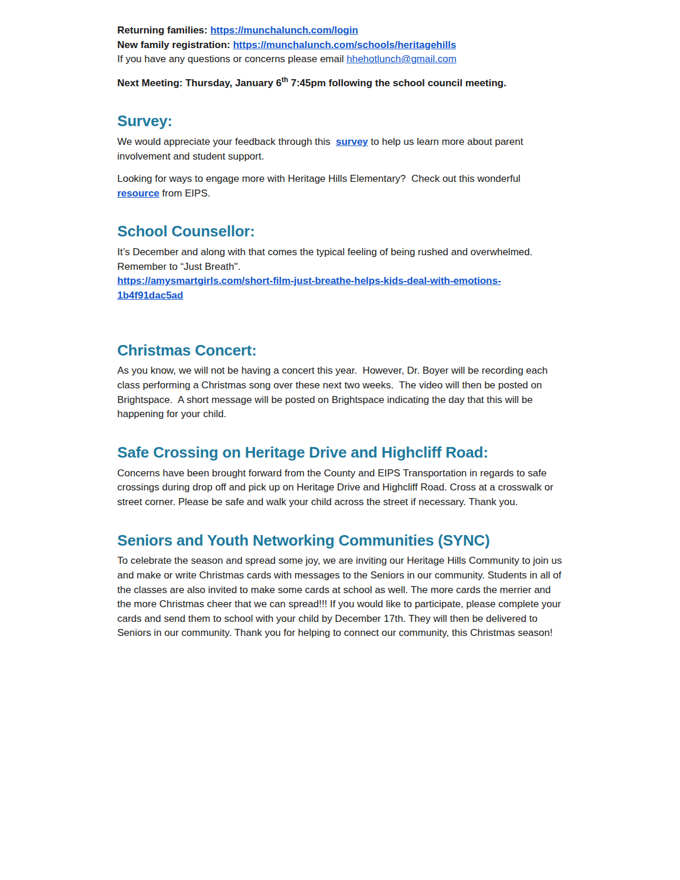Returning families: https://munchalunch.com/login
New family registration: https://munchalunch.com/schools/heritagehills
If you have any questions or concerns please email hhehotlunch@gmail.com
Next Meeting: Thursday, January 6th 7:45pm following the school council meeting.
Survey:
We would appreciate your feedback through this survey to help us learn more about parent involvement and student support.
Looking for ways to engage more with Heritage Hills Elementary? Check out this wonderful resource from EIPS.
School Counsellor:
It’s December and along with that comes the typical feeling of being rushed and overwhelmed. Remember to “Just Breath''.
https://amysmartgirls.com/short-film-just-breathe-helps-kids-deal-with-emotions-1b4f91dac5ad
Christmas Concert:
As you know, we will not be having a concert this year. However, Dr. Boyer will be recording each class performing a Christmas song over these next two weeks. The video will then be posted on Brightspace. A short message will be posted on Brightspace indicating the day that this will be happening for your child.
Safe Crossing on Heritage Drive and Highcliff Road:
Concerns have been brought forward from the County and EIPS Transportation in regards to safe crossings during drop off and pick up on Heritage Drive and Highcliff Road. Cross at a crosswalk or street corner. Please be safe and walk your child across the street if necessary. Thank you.
Seniors and Youth Networking Communities (SYNC)
To celebrate the season and spread some joy, we are inviting our Heritage Hills Community to join us and make or write Christmas cards with messages to the Seniors in our community. Students in all of the classes are also invited to make some cards at school as well. The more cards the merrier and the more Christmas cheer that we can spread!!! If you would like to participate, please complete your cards and send them to school with your child by December 17th. They will then be delivered to Seniors in our community. Thank you for helping to connect our community, this Christmas season!